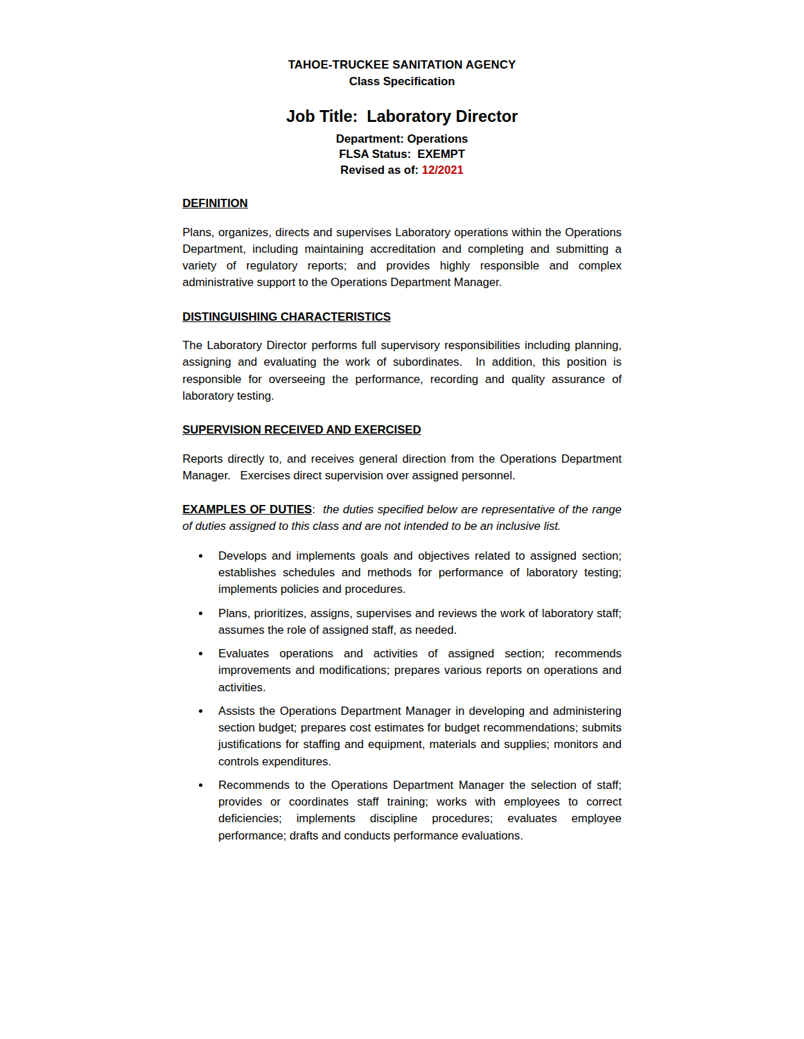TAHOE-TRUCKEE SANITATION AGENCY
Class Specification
Job Title: Laboratory Director
Department: Operations
FLSA Status: EXEMPT
Revised as of: 12/2021
DEFINITION
Plans, organizes, directs and supervises Laboratory operations within the Operations Department, including maintaining accreditation and completing and submitting a variety of regulatory reports; and provides highly responsible and complex administrative support to the Operations Department Manager.
DISTINGUISHING CHARACTERISTICS
The Laboratory Director performs full supervisory responsibilities including planning, assigning and evaluating the work of subordinates. In addition, this position is responsible for overseeing the performance, recording and quality assurance of laboratory testing.
SUPERVISION RECEIVED AND EXERCISED
Reports directly to, and receives general direction from the Operations Department Manager. Exercises direct supervision over assigned personnel.
EXAMPLES OF DUTIES: the duties specified below are representative of the range of duties assigned to this class and are not intended to be an inclusive list.
Develops and implements goals and objectives related to assigned section; establishes schedules and methods for performance of laboratory testing; implements policies and procedures.
Plans, prioritizes, assigns, supervises and reviews the work of laboratory staff; assumes the role of assigned staff, as needed.
Evaluates operations and activities of assigned section; recommends improvements and modifications; prepares various reports on operations and activities.
Assists the Operations Department Manager in developing and administering section budget; prepares cost estimates for budget recommendations; submits justifications for staffing and equipment, materials and supplies; monitors and controls expenditures.
Recommends to the Operations Department Manager the selection of staff; provides or coordinates staff training; works with employees to correct deficiencies; implements discipline procedures; evaluates employee performance; drafts and conducts performance evaluations.